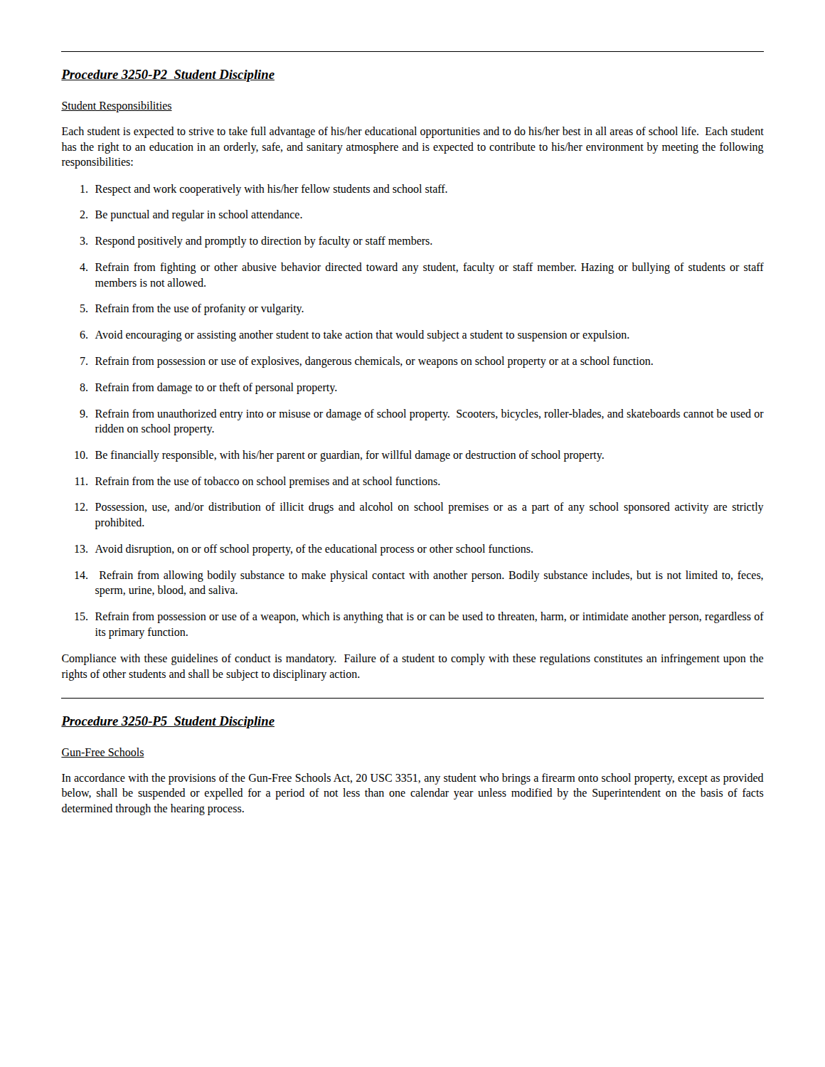Procedure 3250-P2 Student Discipline
Student Responsibilities
Each student is expected to strive to take full advantage of his/her educational opportunities and to do his/her best in all areas of school life. Each student has the right to an education in an orderly, safe, and sanitary atmosphere and is expected to contribute to his/her environment by meeting the following responsibilities:
Respect and work cooperatively with his/her fellow students and school staff.
Be punctual and regular in school attendance.
Respond positively and promptly to direction by faculty or staff members.
Refrain from fighting or other abusive behavior directed toward any student, faculty or staff member. Hazing or bullying of students or staff members is not allowed.
Refrain from the use of profanity or vulgarity.
Avoid encouraging or assisting another student to take action that would subject a student to suspension or expulsion.
Refrain from possession or use of explosives, dangerous chemicals, or weapons on school property or at a school function.
Refrain from damage to or theft of personal property.
Refrain from unauthorized entry into or misuse or damage of school property. Scooters, bicycles, roller-blades, and skateboards cannot be used or ridden on school property.
Be financially responsible, with his/her parent or guardian, for willful damage or destruction of school property.
Refrain from the use of tobacco on school premises and at school functions.
Possession, use, and/or distribution of illicit drugs and alcohol on school premises or as a part of any school sponsored activity are strictly prohibited.
Avoid disruption, on or off school property, of the educational process or other school functions.
Refrain from allowing bodily substance to make physical contact with another person. Bodily substance includes, but is not limited to, feces, sperm, urine, blood, and saliva.
Refrain from possession or use of a weapon, which is anything that is or can be used to threaten, harm, or intimidate another person, regardless of its primary function.
Compliance with these guidelines of conduct is mandatory. Failure of a student to comply with these regulations constitutes an infringement upon the rights of other students and shall be subject to disciplinary action.
Procedure 3250-P5 Student Discipline
Gun-Free Schools
In accordance with the provisions of the Gun-Free Schools Act, 20 USC 3351, any student who brings a firearm onto school property, except as provided below, shall be suspended or expelled for a period of not less than one calendar year unless modified by the Superintendent on the basis of facts determined through the hearing process.